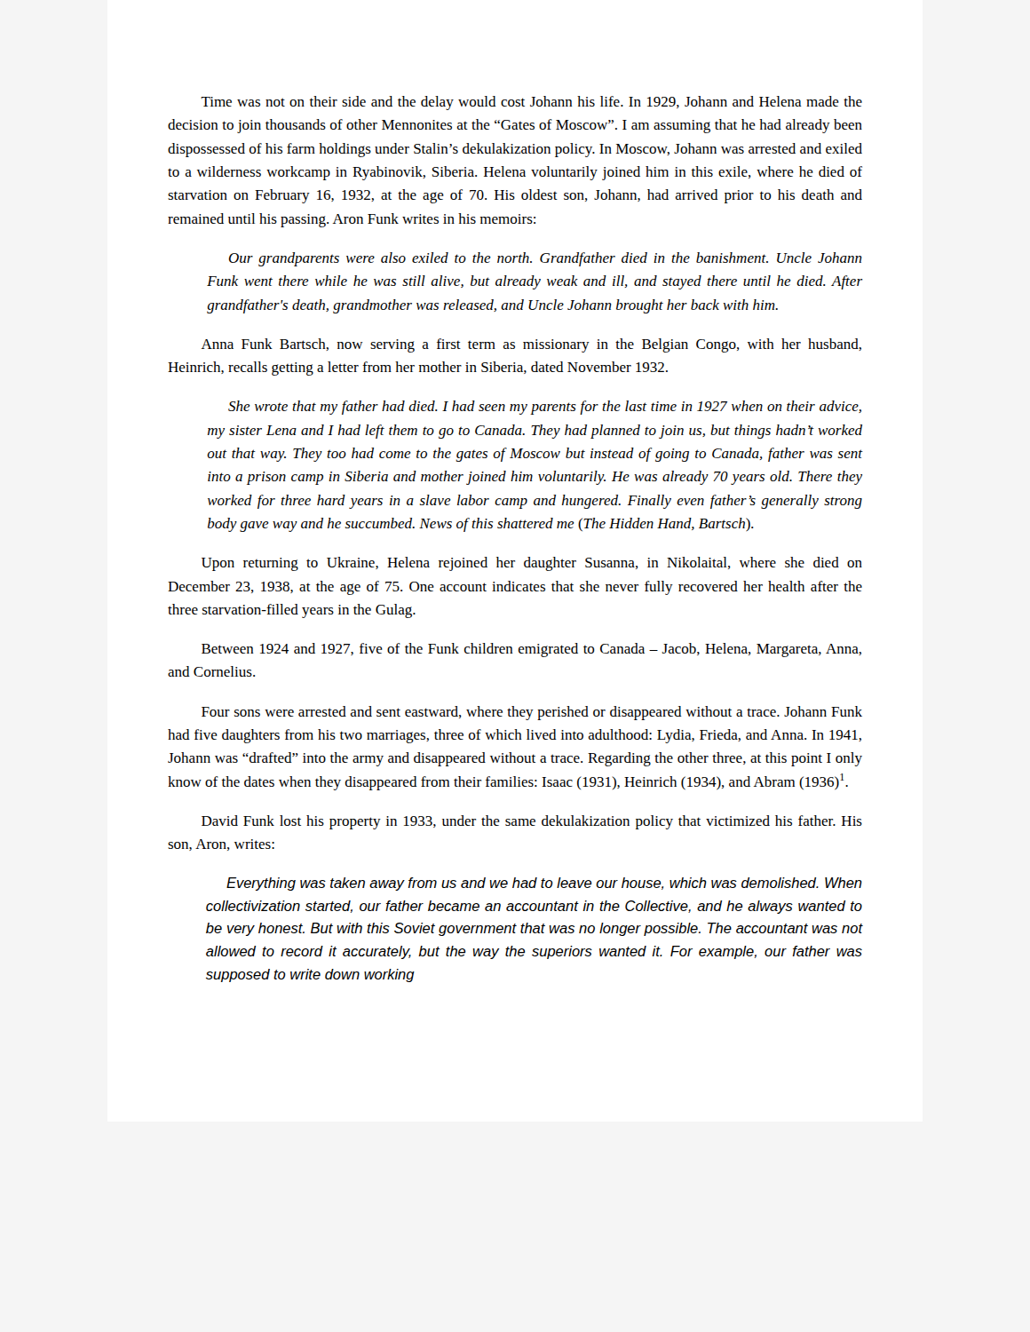Time was not on their side and the delay would cost Johann his life. In 1929, Johann and Helena made the decision to join thousands of other Mennonites at the “Gates of Moscow”. I am assuming that he had already been dispossessed of his farm holdings under Stalin’s dekulakization policy. In Moscow, Johann was arrested and exiled to a wilderness workcamp in Ryabinovik, Siberia. Helena voluntarily joined him in this exile, where he died of starvation on February 16, 1932, at the age of 70. His oldest son, Johann, had arrived prior to his death and remained until his passing. Aron Funk writes in his memoirs:
Our grandparents were also exiled to the north. Grandfather died in the banishment. Uncle Johann Funk went there while he was still alive, but already weak and ill, and stayed there until he died. After grandfather's death, grandmother was released, and Uncle Johann brought her back with him.
Anna Funk Bartsch, now serving a first term as missionary in the Belgian Congo, with her husband, Heinrich, recalls getting a letter from her mother in Siberia, dated November 1932.
She wrote that my father had died. I had seen my parents for the last time in 1927 when on their advice, my sister Lena and I had left them to go to Canada. They had planned to join us, but things hadn’t worked out that way. They too had come to the gates of Moscow but instead of going to Canada, father was sent into a prison camp in Siberia and mother joined him voluntarily. He was already 70 years old. There they worked for three hard years in a slave labor camp and hungered. Finally even father’s generally strong body gave way and he succumbed. News of this shattered me (The Hidden Hand, Bartsch).
Upon returning to Ukraine, Helena rejoined her daughter Susanna, in Nikolaital, where she died on December 23, 1938, at the age of 75. One account indicates that she never fully recovered her health after the three starvation-filled years in the Gulag.
Between 1924 and 1927, five of the Funk children emigrated to Canada – Jacob, Helena, Margareta, Anna, and Cornelius.
Four sons were arrested and sent eastward, where they perished or disappeared without a trace. Johann Funk had five daughters from his two marriages, three of which lived into adulthood: Lydia, Frieda, and Anna. In 1941, Johann was “drafted” into the army and disappeared without a trace. Regarding the other three, at this point I only know of the dates when they disappeared from their families: Isaac (1931), Heinrich (1934), and Abram (1936)1.
David Funk lost his property in 1933, under the same dekulakization policy that victimized his father. His son, Aron, writes:
Everything was taken away from us and we had to leave our house, which was demolished. When collectivization started, our father became an accountant in the Collective, and he always wanted to be very honest. But with this Soviet government that was no longer possible. The accountant was not allowed to record it accurately, but the way the superiors wanted it. For example, our father was supposed to write down working